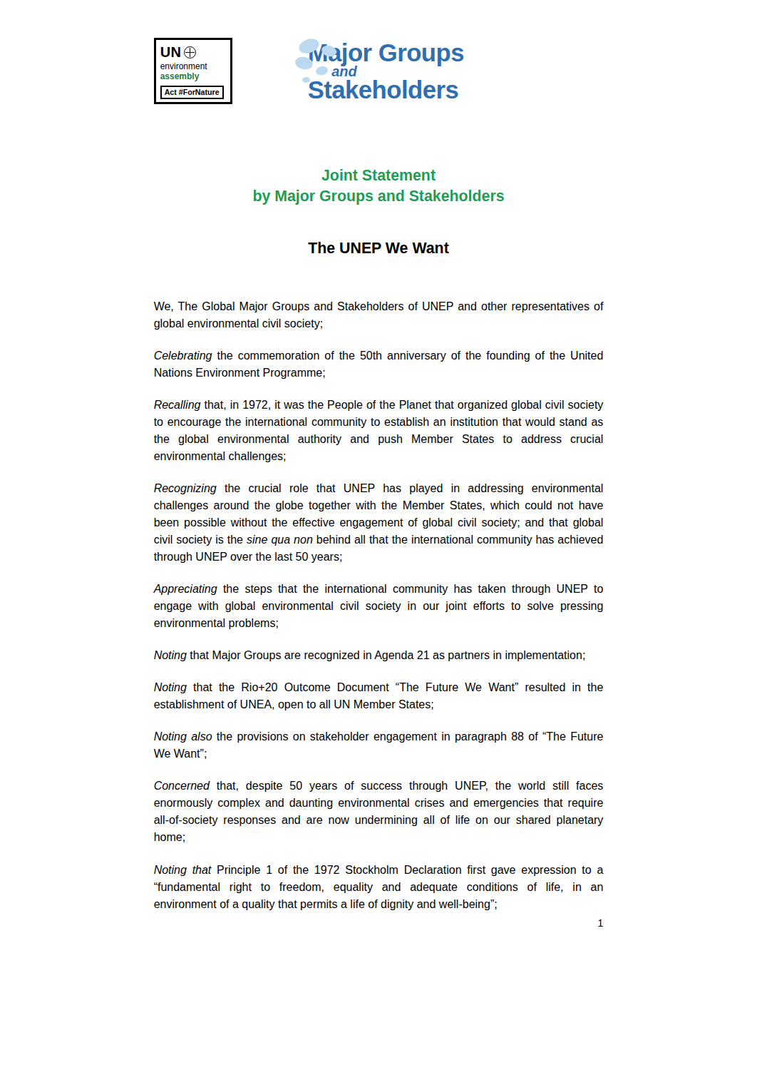UN
environment
assembly
Act #ForNature
Major Groups
and
Stakeholders
Joint Statement
by Major Groups and Stakeholders
The UNEP We Want
We, The Global Major Groups and Stakeholders of UNEP and other representatives of global environmental civil society;
Celebrating the commemoration of the 50th anniversary of the founding of the United Nations Environment Programme;
Recalling that, in 1972, it was the People of the Planet that organized global civil society to encourage the international community to establish an institution that would stand as the global environmental authority and push Member States to address crucial environmental challenges;
Recognizing the crucial role that UNEP has played in addressing environmental challenges around the globe together with the Member States, which could not have been possible without the effective engagement of global civil society; and that global civil society is the sine qua non behind all that the international community has achieved through UNEP over the last 50 years;
Appreciating the steps that the international community has taken through UNEP to engage with global environmental civil society in our joint efforts to solve pressing environmental problems;
Noting that Major Groups are recognized in Agenda 21 as partners in implementation;
Noting that the Rio+20 Outcome Document “The Future We Want” resulted in the establishment of UNEA, open to all UN Member States;
Noting also the provisions on stakeholder engagement in paragraph 88 of “The Future We Want”;
Concerned that, despite 50 years of success through UNEP, the world still faces enormously complex and daunting environmental crises and emergencies that require all-of-society responses and are now undermining all of life on our shared planetary home;
Noting that Principle 1 of the 1972 Stockholm Declaration first gave expression to a “fundamental right to freedom, equality and adequate conditions of life, in an environment of a quality that permits a life of dignity and well-being”;
1